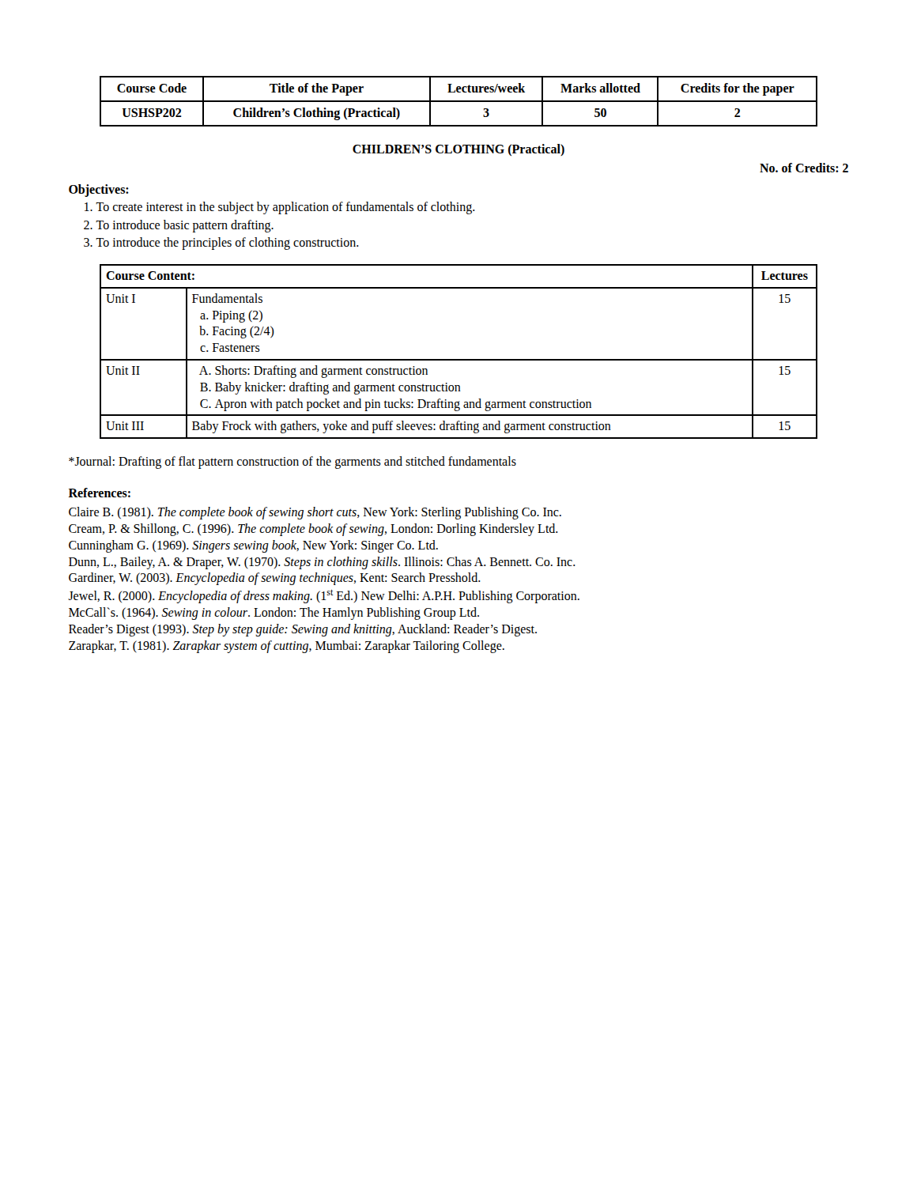| Course Code | Title of the Paper | Lectures/week | Marks allotted | Credits for the paper |
| --- | --- | --- | --- | --- |
| USHSP202 | Children’s Clothing (Practical) | 3 | 50 | 2 |
CHILDREN’S CLOTHING (Practical)
No. of Credits: 2
Objectives:
To create interest in the subject by application of fundamentals of clothing.
To introduce basic pattern drafting.
To introduce the principles of clothing construction.
| Course Content: | Lectures |
| --- | --- |
| Unit I | Fundamentals Piping (2) Facing (2/4) Fasteners | 15 |
| Unit II | Shorts: Drafting and garment construction Baby knicker: drafting and garment construction Apron with patch pocket and pin tucks: Drafting and garment construction | 15 |
| Unit III | Baby Frock with gathers, yoke and puff sleeves: drafting and garment construction | 15 |
*Journal: Drafting of flat pattern construction of the garments and stitched fundamentals
References:
Claire B. (1981). The complete book of sewing short cuts, New York: Sterling Publishing Co. Inc.
Cream, P. & Shillong, C. (1996). The complete book of sewing, London: Dorling Kindersley Ltd.
Cunningham G. (1969). Singers sewing book, New York: Singer Co. Ltd.
Dunn, L., Bailey, A. & Draper, W. (1970). Steps in clothing skills. Illinois: Chas A. Bennett. Co. Inc.
Gardiner, W. (2003). Encyclopedia of sewing techniques, Kent: Search Presshold.
Jewel, R. (2000). Encyclopedia of dress making. (1st Ed.) New Delhi: A.P.H. Publishing Corporation.
McCall`s. (1964). Sewing in colour. London: The Hamlyn Publishing Group Ltd.
Reader’s Digest (1993). Step by step guide: Sewing and knitting, Auckland: Reader’s Digest.
Zarapkar, T. (1981). Zarapkar system of cutting, Mumbai: Zarapkar Tailoring College.